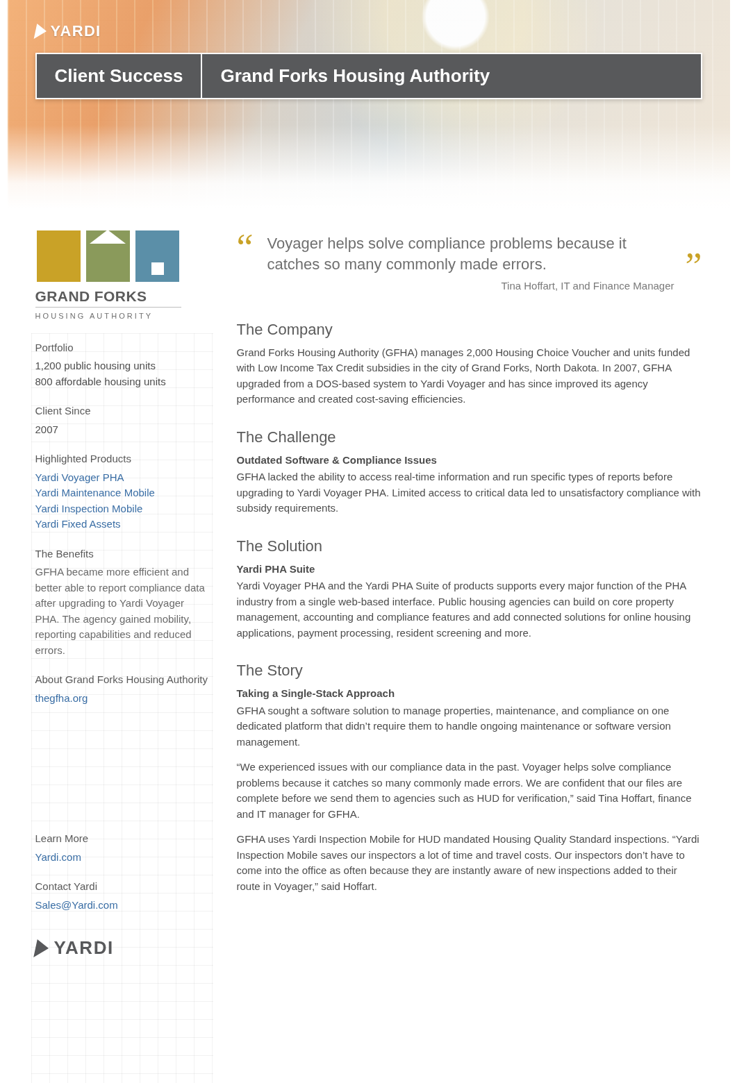YARDI
Client Success
Grand Forks Housing Authority
GRAND FORKS
HOUSING AUTHORITY
Portfolio
1,200 public housing units
800 affordable housing units
Client Since
2007
Highlighted Products
Yardi Voyager PHA
Yardi Maintenance Mobile
Yardi Inspection Mobile
Yardi Fixed Assets
The Benefits
GFHA became more efficient and better able to report compliance data after upgrading to Yardi Voyager PHA. The agency gained mobility, reporting capabilities and reduced errors.
About Grand Forks Housing Authority
thegfha.org
Learn More
Yardi.com
Contact Yardi
Sales@Yardi.com
“ ”
Voyager helps solve compliance problems because it catches so many commonly made errors.
Tina Hoffart, IT and Finance Manager
The Company
Grand Forks Housing Authority (GFHA) manages 2,000 Housing Choice Voucher and units funded with Low Income Tax Credit subsidies in the city of Grand Forks, North Dakota. In 2007, GFHA upgraded from a DOS-based system to Yardi Voyager and has since improved its agency performance and created cost-saving efficiencies.
The Challenge
Outdated Software & Compliance Issues
GFHA lacked the ability to access real-time information and run specific types of reports before upgrading to Yardi Voyager PHA. Limited access to critical data led to unsatisfactory compliance with subsidy requirements.
The Solution
Yardi PHA Suite
Yardi Voyager PHA and the Yardi PHA Suite of products supports every major function of the PHA industry from a single web-based interface. Public housing agencies can build on core property management, accounting and compliance features and add connected solutions for online housing applications, payment processing, resident screening and more.
The Story
Taking a Single-Stack Approach
GFHA sought a software solution to manage properties, maintenance, and compliance on one dedicated platform that didn’t require them to handle ongoing maintenance or software version management.
“We experienced issues with our compliance data in the past. Voyager helps solve compliance problems because it catches so many commonly made errors. We are confident that our files are complete before we send them to agencies such as HUD for verification,” said Tina Hoffart, finance and IT manager for GFHA.
GFHA uses Yardi Inspection Mobile for HUD mandated Housing Quality Standard inspections. “Yardi Inspection Mobile saves our inspectors a lot of time and travel costs. Our inspectors don’t have to come into the office as often because they are instantly aware of new inspections added to their route in Voyager,” said Hoffart.
YARDI